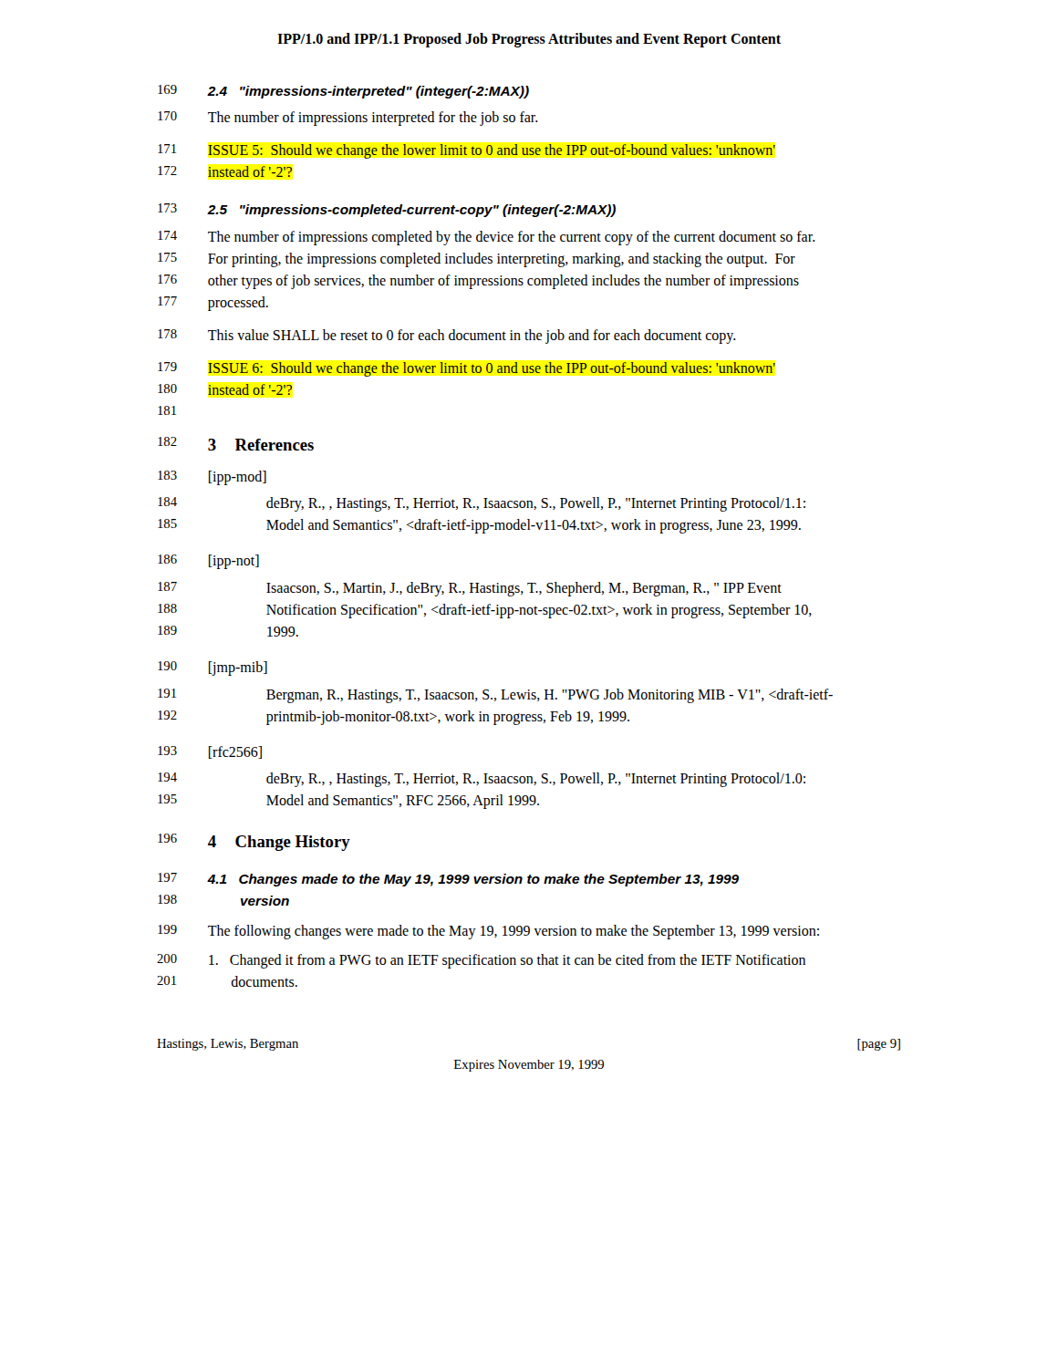IPP/1.0 and IPP/1.1 Proposed Job Progress Attributes and Event Report Content
169
2.4"impressions-interpreted" (integer(-2:MAX))
170
The number of impressions interpreted for the job so far.
171
ISSUE 5: Should we change the lower limit to 0 and use the IPP out-of-bound values: 'unknown'
172
instead of '-2'?
173
2.5"impressions-completed-current-copy" (integer(-2:MAX))
174
The number of impressions completed by the device for the current copy of the current document so far.
175
For printing, the impressions completed includes interpreting, marking, and stacking the output. For
176
other types of job services, the number of impressions completed includes the number of impressions
177
processed.
178
This value SHALL be reset to 0 for each document in the job and for each document copy.
179
ISSUE 6: Should we change the lower limit to 0 and use the IPP out-of-bound values: 'unknown'
180
instead of '-2'?
181
182
3 References
183
[ipp-mod]
184
deBry, R., , Hastings, T., Herriot, R., Isaacson, S., Powell, P., "Internet Printing Protocol/1.1:
185
Model and Semantics", <draft-ietf-ipp-model-v11-04.txt>, work in progress, June 23, 1999.
186
[ipp-not]
187
Isaacson, S., Martin, J., deBry, R., Hastings, T., Shepherd, M., Bergman, R., " IPP Event
188
Notification Specification", <draft-ietf-ipp-not-spec-02.txt>, work in progress, September 10,
189
1999.
190
[jmp-mib]
191
Bergman, R., Hastings, T., Isaacson, S., Lewis, H. "PWG Job Monitoring MIB - V1", <draft-ietf-
192
printmib-job-monitor-08.txt>, work in progress, Feb 19, 1999.
193
[rfc2566]
194
deBry, R., , Hastings, T., Herriot, R., Isaacson, S., Powell, P., "Internet Printing Protocol/1.0:
195
Model and Semantics", RFC 2566, April 1999.
196
4 Change History
197
4.1 Changes made to the May 19, 1999 version to make the September 13, 1999
198
version
199
The following changes were made to the May 19, 1999 version to make the September 13, 1999 version:
200
1. Changed it from a PWG to an IETF specification so that it can be cited from the IETF Notification
201
documents.
Hastings, Lewis, Bergman
[page 9]
Expires November 19, 1999